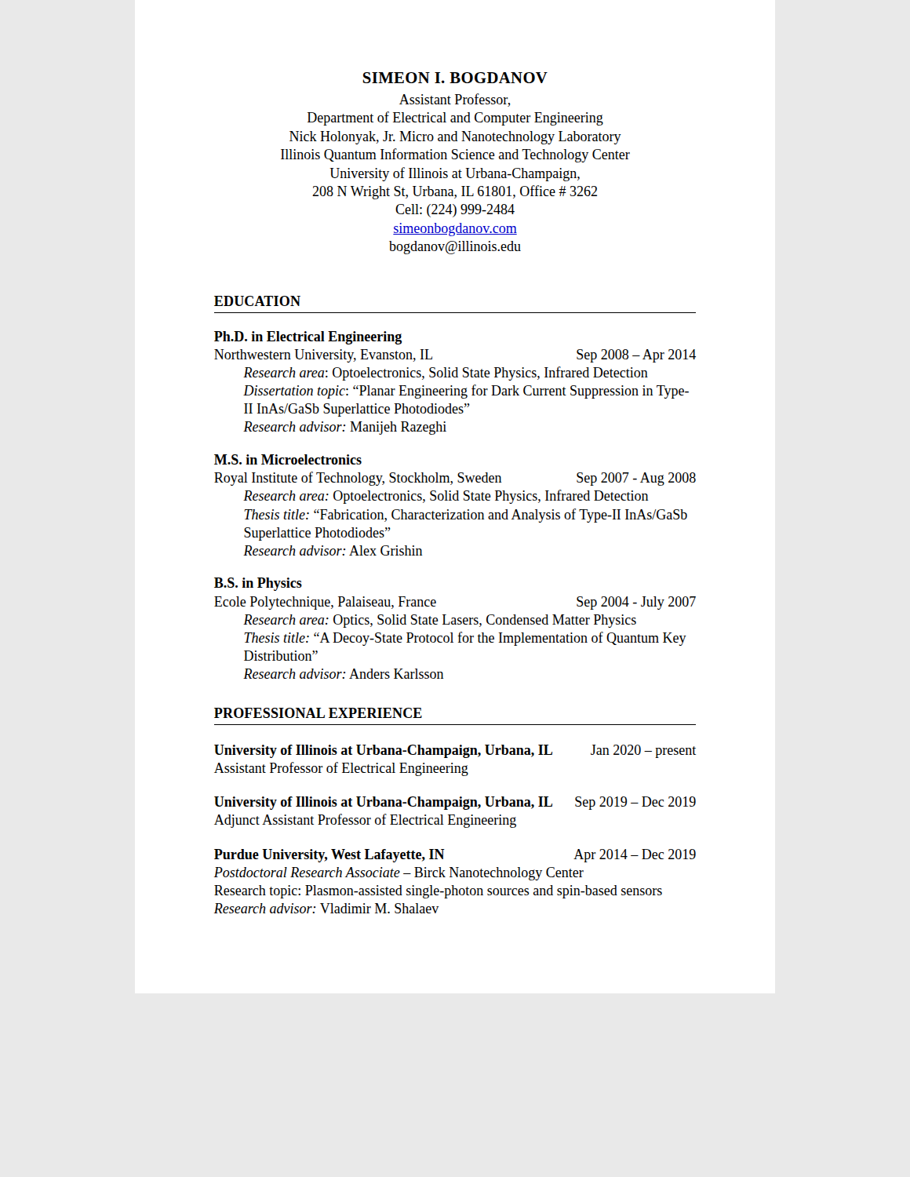SIMEON I. BOGDANOV
Assistant Professor,
Department of Electrical and Computer Engineering
Nick Holonyak, Jr. Micro and Nanotechnology Laboratory
Illinois Quantum Information Science and Technology Center
University of Illinois at Urbana-Champaign,
208 N Wright St, Urbana, IL 61801, Office # 3262
Cell: (224) 999-2484
simeonbogdanov.com
bogdanov@illinois.edu
EDUCATION
Ph.D. in Electrical Engineering
Northwestern University, Evanston, IL Sep 2008 – Apr 2014
Research area: Optoelectronics, Solid State Physics, Infrared Detection
Dissertation topic: “Planar Engineering for Dark Current Suppression in Type-II InAs/GaSb Superlattice Photodiodes”
Research advisor: Manijeh Razeghi
M.S. in Microelectronics
Royal Institute of Technology, Stockholm, Sweden Sep 2007 - Aug 2008
Research area: Optoelectronics, Solid State Physics, Infrared Detection
Thesis title: “Fabrication, Characterization and Analysis of Type-II InAs/GaSb Superlattice Photodiodes”
Research advisor: Alex Grishin
B.S. in Physics
Ecole Polytechnique, Palaiseau, France Sep 2004 - July 2007
Research area: Optics, Solid State Lasers, Condensed Matter Physics
Thesis title: “A Decoy-State Protocol for the Implementation of Quantum Key Distribution”
Research advisor: Anders Karlsson
PROFESSIONAL EXPERIENCE
University of Illinois at Urbana-Champaign, Urbana, IL Jan 2020 – present
Assistant Professor of Electrical Engineering
University of Illinois at Urbana-Champaign, Urbana, IL Sep 2019 – Dec 2019
Adjunct Assistant Professor of Electrical Engineering
Purdue University, West Lafayette, IN Apr 2014 – Dec 2019
Postdoctoral Research Associate – Birck Nanotechnology Center
Research topic: Plasmon-assisted single-photon sources and spin-based sensors
Research advisor: Vladimir M. Shalaev